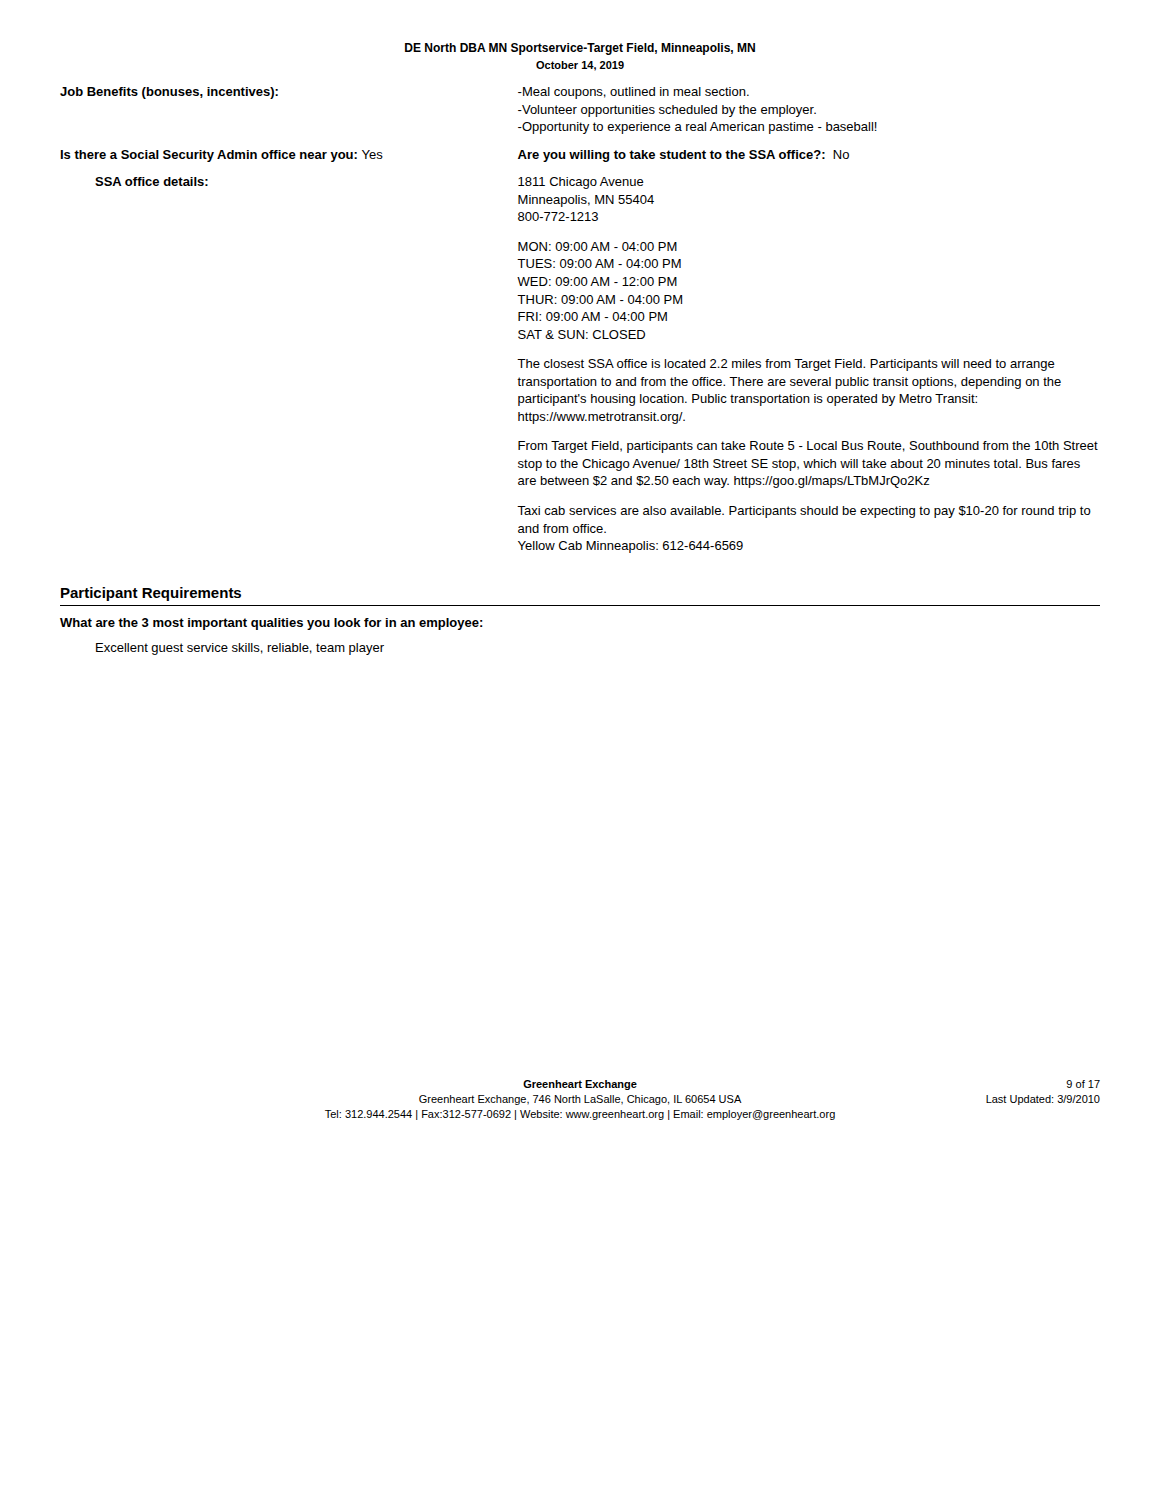DE North DBA MN Sportservice-Target Field, Minneapolis, MN
October 14, 2019
| Job Benefits (bonuses, incentives): | -Meal coupons, outlined in meal section. -Volunteer opportunities scheduled by the employer. -Opportunity to experience a real American pastime - baseball! |
| Is there a Social Security Admin office near you: Yes | Are you willing to take student to the SSA office?: No |
| SSA office details: | 1811 Chicago Avenue Minneapolis, MN 55404 800-772-1213 MON: 09:00 AM - 04:00 PM TUES: 09:00 AM - 04:00 PM WED: 09:00 AM - 12:00 PM THUR: 09:00 AM - 04:00 PM FRI: 09:00 AM - 04:00 PM SAT & SUN: CLOSED The closest SSA office is located 2.2 miles from Target Field. Participants will need to arrange transportation to and from the office. There are several public transit options, depending on the participant's housing location. Public transportation is operated by Metro Transit: https://www.metrotransit.org/. From Target Field, participants can take Route 5 - Local Bus Route, Southbound from the 10th Street stop to the Chicago Avenue/ 18th Street SE stop, which will take about 20 minutes total. Bus fares are between $2 and $2.50 each way. https://goo.gl/maps/LTbMJrQo2Kz Taxi cab services are also available. Participants should be expecting to pay $10-20 for round trip to and from office. Yellow Cab Minneapolis: 612-644-6569 |
Participant Requirements
What are the 3 most important qualities you look for in an employee:
Excellent guest service skills, reliable, team player
Greenheart Exchange
Greenheart Exchange, 746 North LaSalle, Chicago, IL 60654 USA
Tel: 312.944.2544 | Fax:312-577-0692 | Website: www.greenheart.org | Email: employer@greenheart.org
9 of 17
Last Updated: 3/9/2010